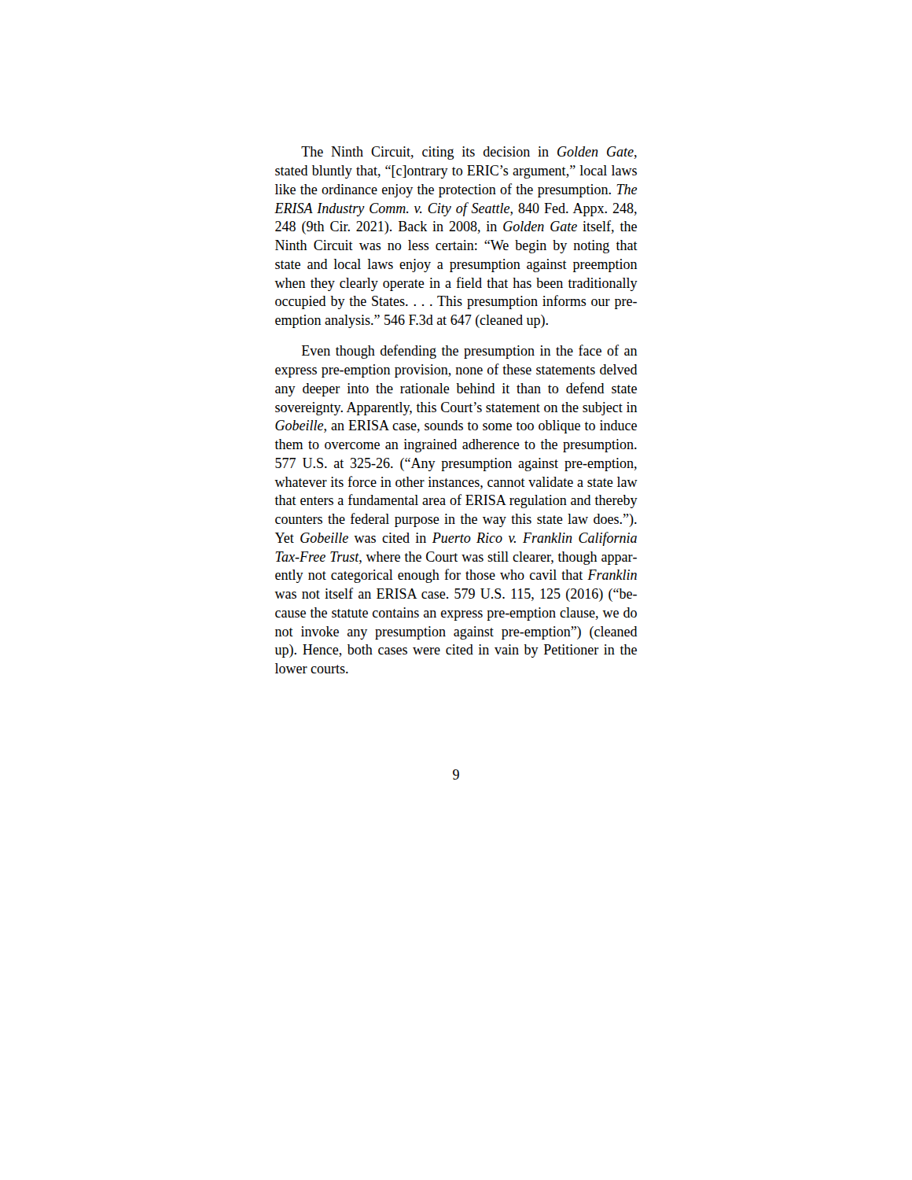The Ninth Circuit, citing its decision in Golden Gate, stated bluntly that, “[c]ontrary to ERIC’s argument,” local laws like the ordinance enjoy the protection of the presumption. The ERISA Industry Comm. v. City of Seattle, 840 Fed. Appx. 248, 248 (9th Cir. 2021). Back in 2008, in Golden Gate itself, the Ninth Circuit was no less certain: “We begin by noting that state and local laws enjoy a presumption against preemption when they clearly operate in a field that has been traditionally occupied by the States. . . . This presumption informs our preemption analysis.” 546 F.3d at 647 (cleaned up).
Even though defending the presumption in the face of an express pre-emption provision, none of these statements delved any deeper into the rationale behind it than to defend state sovereignty. Apparently, this Court’s statement on the subject in Gobeille, an ERISA case, sounds to some too oblique to induce them to overcome an ingrained adherence to the presumption. 577 U.S. at 325-26. (“Any presumption against pre-emption, whatever its force in other instances, cannot validate a state law that enters a fundamental area of ERISA regulation and thereby counters the federal purpose in the way this state law does.”). Yet Gobeille was cited in Puerto Rico v. Franklin California Tax-Free Trust, where the Court was still clearer, though apparently not categorical enough for those who cavil that Franklin was not itself an ERISA case. 579 U.S. 115, 125 (2016) (“because the statute contains an express pre-emption clause, we do not invoke any presumption against pre-emption”) (cleaned up). Hence, both cases were cited in vain by Petitioner in the lower courts.
9